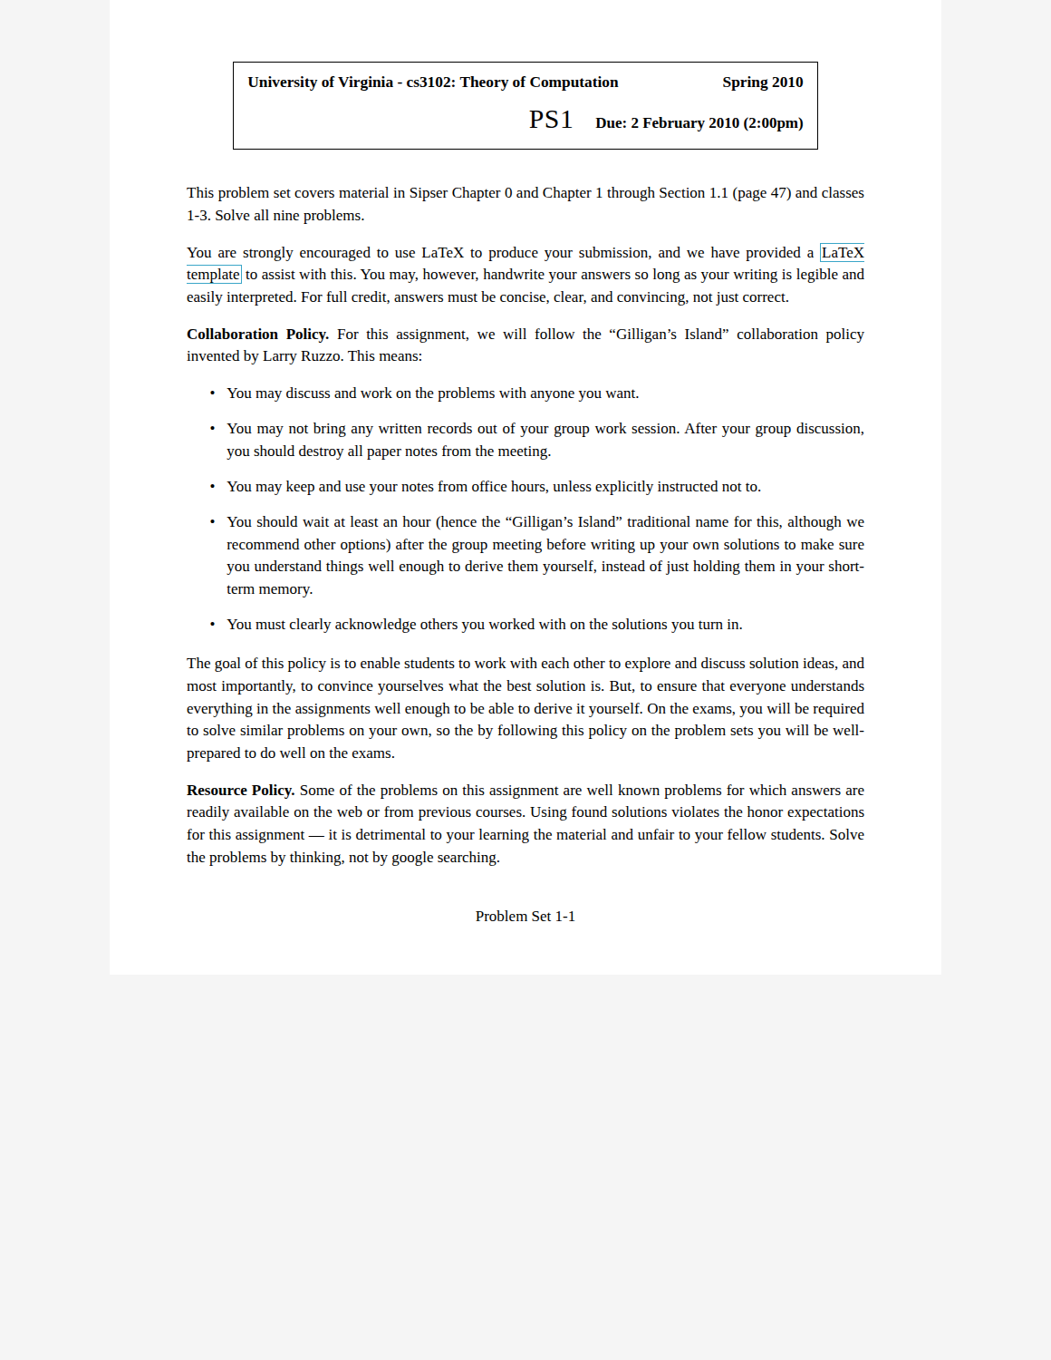University of Virginia - cs3102: Theory of Computation Spring 2010
PS1 Due: 2 February 2010 (2:00pm)
This problem set covers material in Sipser Chapter 0 and Chapter 1 through Section 1.1 (page 47) and classes 1-3. Solve all nine problems.
You are strongly encouraged to use LaTeX to produce your submission, and we have provided a LaTeX template to assist with this. You may, however, handwrite your answers so long as your writing is legible and easily interpreted. For full credit, answers must be concise, clear, and convincing, not just correct.
Collaboration Policy. For this assignment, we will follow the “Gilligan’s Island” collaboration policy invented by Larry Ruzzo. This means:
You may discuss and work on the problems with anyone you want.
You may not bring any written records out of your group work session. After your group discussion, you should destroy all paper notes from the meeting.
You may keep and use your notes from office hours, unless explicitly instructed not to.
You should wait at least an hour (hence the “Gilligan’s Island” traditional name for this, although we recommend other options) after the group meeting before writing up your own solutions to make sure you understand things well enough to derive them yourself, instead of just holding them in your short-term memory.
You must clearly acknowledge others you worked with on the solutions you turn in.
The goal of this policy is to enable students to work with each other to explore and discuss solution ideas, and most importantly, to convince yourselves what the best solution is. But, to ensure that everyone understands everything in the assignments well enough to be able to derive it yourself. On the exams, you will be required to solve similar problems on your own, so the by following this policy on the problem sets you will be well-prepared to do well on the exams.
Resource Policy. Some of the problems on this assignment are well known problems for which answers are readily available on the web or from previous courses. Using found solutions violates the honor expectations for this assignment — it is detrimental to your learning the material and unfair to your fellow students. Solve the problems by thinking, not by google searching.
Problem Set 1-1